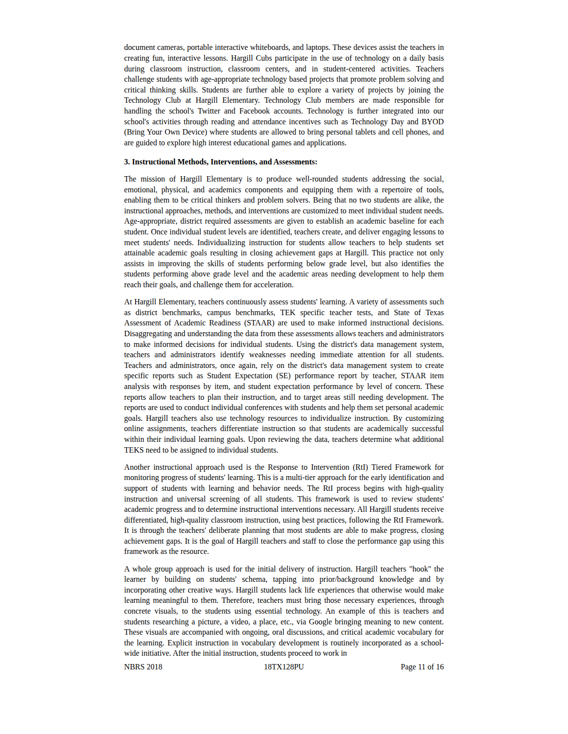document cameras, portable interactive whiteboards, and laptops. These devices assist the teachers in creating fun, interactive lessons. Hargill Cubs participate in the use of technology on a daily basis during classroom instruction, classroom centers, and in student-centered activities. Teachers challenge students with age-appropriate technology based projects that promote problem solving and critical thinking skills. Students are further able to explore a variety of projects by joining the Technology Club at Hargill Elementary. Technology Club members are made responsible for handling the school's Twitter and Facebook accounts. Technology is further integrated into our school's activities through reading and attendance incentives such as Technology Day and BYOD (Bring Your Own Device) where students are allowed to bring personal tablets and cell phones, and are guided to explore high interest educational games and applications.
3. Instructional Methods, Interventions, and Assessments:
The mission of Hargill Elementary is to produce well-rounded students addressing the social, emotional, physical, and academics components and equipping them with a repertoire of tools, enabling them to be critical thinkers and problem solvers. Being that no two students are alike, the instructional approaches, methods, and interventions are customized to meet individual student needs. Age-appropriate, district required assessments are given to establish an academic baseline for each student. Once individual student levels are identified, teachers create, and deliver engaging lessons to meet students' needs. Individualizing instruction for students allow teachers to help students set attainable academic goals resulting in closing achievement gaps at Hargill. This practice not only assists in improving the skills of students performing below grade level, but also identifies the students performing above grade level and the academic areas needing development to help them reach their goals, and challenge them for acceleration.
At Hargill Elementary, teachers continuously assess students' learning. A variety of assessments such as district benchmarks, campus benchmarks, TEK specific teacher tests, and State of Texas Assessment of Academic Readiness (STAAR) are used to make informed instructional decisions. Disaggregating and understanding the data from these assessments allows teachers and administrators to make informed decisions for individual students. Using the district's data management system, teachers and administrators identify weaknesses needing immediate attention for all students. Teachers and administrators, once again, rely on the district's data management system to create specific reports such as Student Expectation (SE) performance report by teacher, STAAR item analysis with responses by item, and student expectation performance by level of concern. These reports allow teachers to plan their instruction, and to target areas still needing development. The reports are used to conduct individual conferences with students and help them set personal academic goals. Hargill teachers also use technology resources to individualize instruction. By customizing online assignments, teachers differentiate instruction so that students are academically successful within their individual learning goals. Upon reviewing the data, teachers determine what additional TEKS need to be assigned to individual students.
Another instructional approach used is the Response to Intervention (RtI) Tiered Framework for monitoring progress of students' learning. This is a multi-tier approach for the early identification and support of students with learning and behavior needs. The RtI process begins with high-quality instruction and universal screening of all students. This framework is used to review students' academic progress and to determine instructional interventions necessary. All Hargill students receive differentiated, high-quality classroom instruction, using best practices, following the RtI Framework. It is through the teachers' deliberate planning that most students are able to make progress, closing achievement gaps. It is the goal of Hargill teachers and staff to close the performance gap using this framework as the resource.
A whole group approach is used for the initial delivery of instruction. Hargill teachers "hook" the learner by building on students' schema, tapping into prior/background knowledge and by incorporating other creative ways. Hargill students lack life experiences that otherwise would make learning meaningful to them. Therefore, teachers must bring those necessary experiences, through concrete visuals, to the students using essential technology. An example of this is teachers and students researching a picture, a video, a place, etc., via Google bringing meaning to new content. These visuals are accompanied with ongoing, oral discussions, and critical academic vocabulary for the learning. Explicit instruction in vocabulary development is routinely incorporated as a school-wide initiative. After the initial instruction, students proceed to work in
| NBRS 2018 | 18TX128PU | Page 11 of 16 |